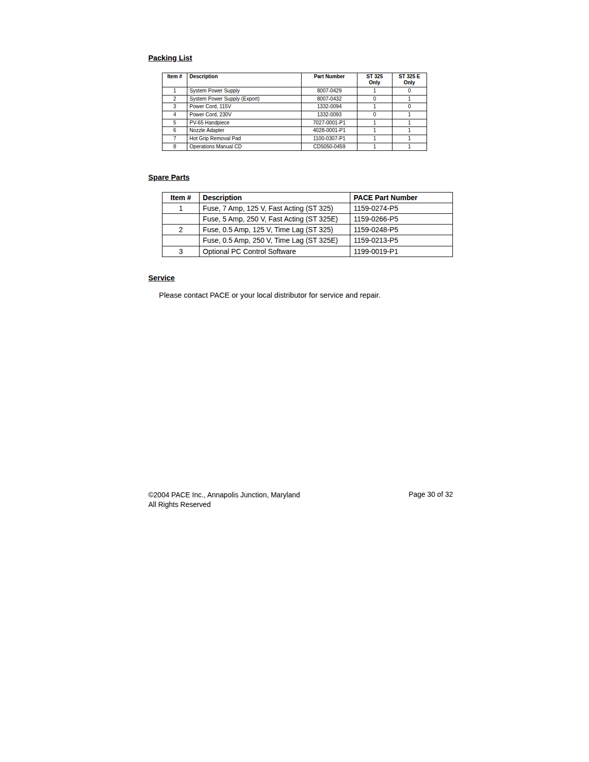Packing List
| Item # | Description | Part Number | ST 325 Only | ST 325 E Only |
| --- | --- | --- | --- | --- |
| 1 | System Power Supply | 8007-0429 | 1 | 0 |
| 2 | System Power Supply (Export) | 8007-0432 | 0 | 1 |
| 3 | Power Cord, 115V | 1332-0094 | 1 | 0 |
| 4 | Power Cord, 230V | 1332-0093 | 0 | 1 |
| 5 | PV-65 Handpiece | 7027-0001-P1 | 1 | 1 |
| 6 | Nozzle Adapter | 4028-0001-P1 | 1 | 1 |
| 7 | Hot Grip Removal Pad | 1100-0307-P1 | 1 | 1 |
| 8 | Operations Manual CD | CD5050-0459 | 1 | 1 |
Spare Parts
| Item # | Description | PACE Part Number |
| --- | --- | --- |
| 1 | Fuse, 7 Amp, 125 V, Fast Acting (ST 325) | 1159-0274-P5 |
| | Fuse, 5 Amp, 250 V, Fast Acting (ST 325E) | 1159-0266-P5 |
| 2 | Fuse, 0.5 Amp, 125 V, Time Lag (ST 325) | 1159-0248-P5 |
| | Fuse, 0.5 Amp, 250 V, Time Lag (ST 325E) | 1159-0213-P5 |
| 3 | Optional PC Control Software | 1199-0019-P1 |
Service
Please contact PACE or your local distributor for service and repair.
©2004 PACE Inc., Annapolis Junction, Maryland
All Rights Reserved
Page 30 of 32